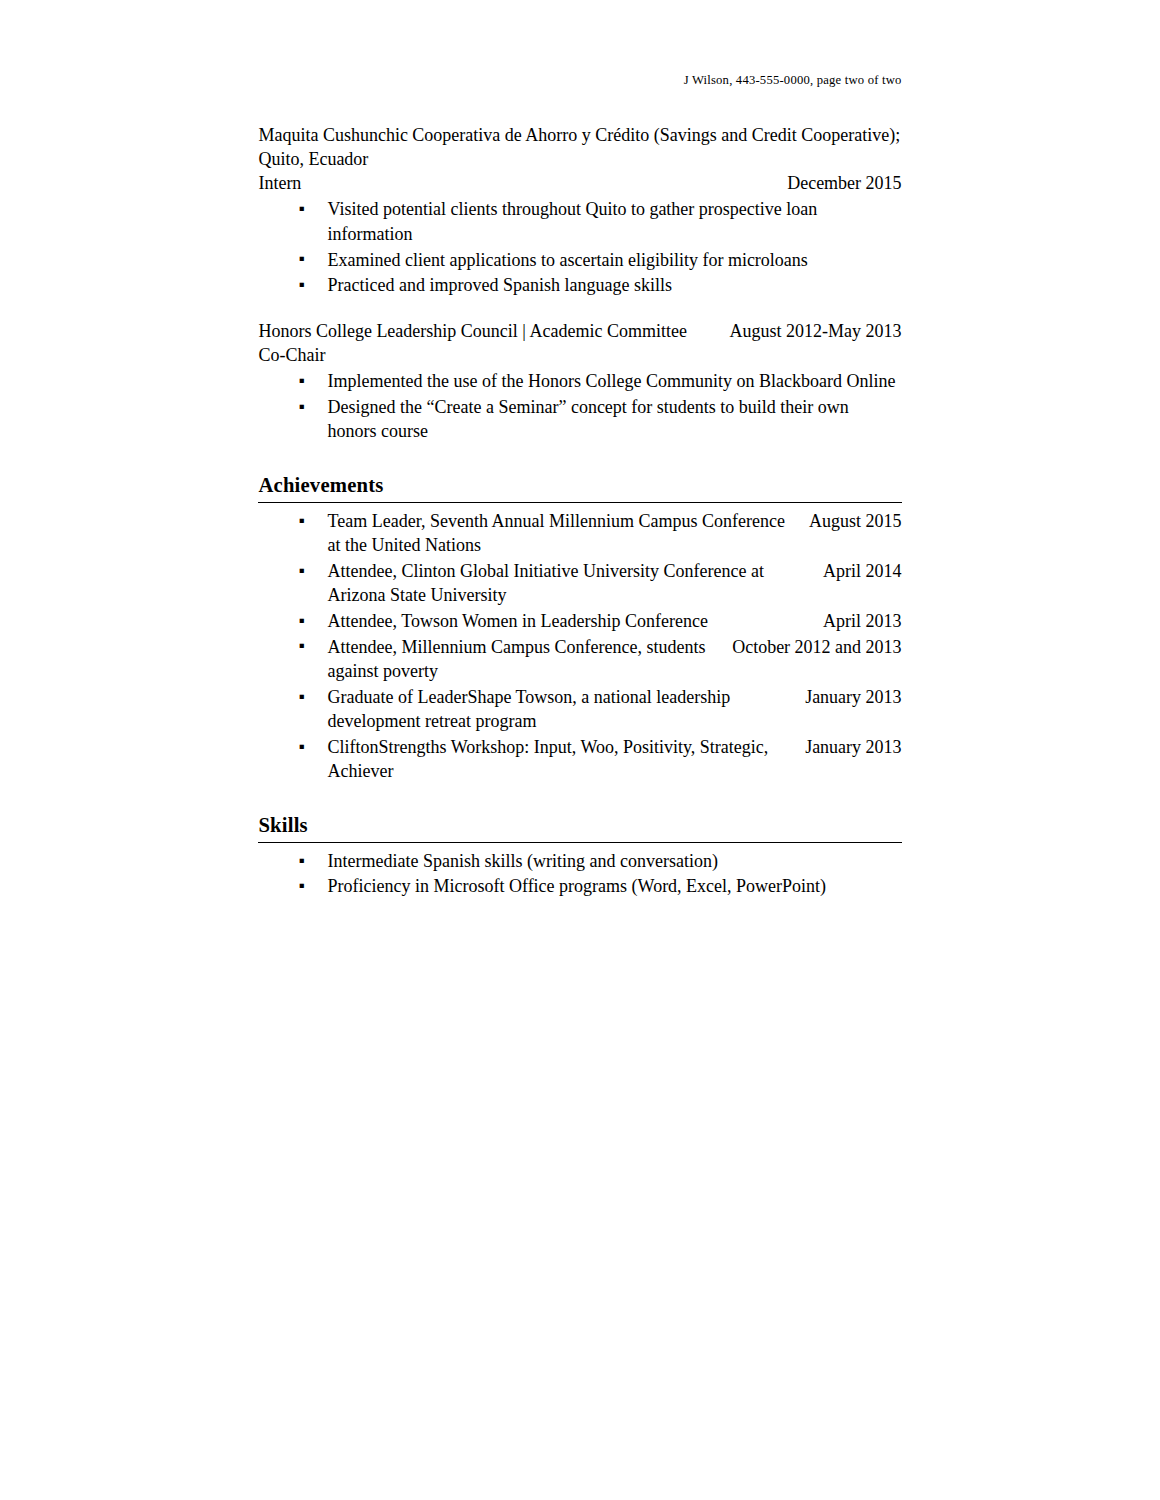J Wilson, 443-555-0000, page two of two
Maquita Cushunchic Cooperativa de Ahorro y Crédito (Savings and Credit Cooperative); Quito, Ecuador
Intern
December 2015
Visited potential clients throughout Quito to gather prospective loan information
Examined client applications to ascertain eligibility for microloans
Practiced and improved Spanish language skills
Honors College Leadership Council | Academic Committee Co-Chair
August 2012-May 2013
Implemented the use of the Honors College Community on Blackboard Online
Designed the “Create a Seminar” concept for students to build their own honors course
Achievements
Team Leader, Seventh Annual Millennium Campus Conference at the United Nations August 2015
Attendee, Clinton Global Initiative University Conference at Arizona State University April 2014
Attendee, Towson Women in Leadership Conference April 2013
Attendee, Millennium Campus Conference, students against poverty October 2012 and 2013
Graduate of LeaderShape Towson, a national leadership development retreat program January 2013
CliftonStrengths Workshop: Input, Woo, Positivity, Strategic, Achiever January 2013
Skills
Intermediate Spanish skills (writing and conversation)
Proficiency in Microsoft Office programs (Word, Excel, PowerPoint)